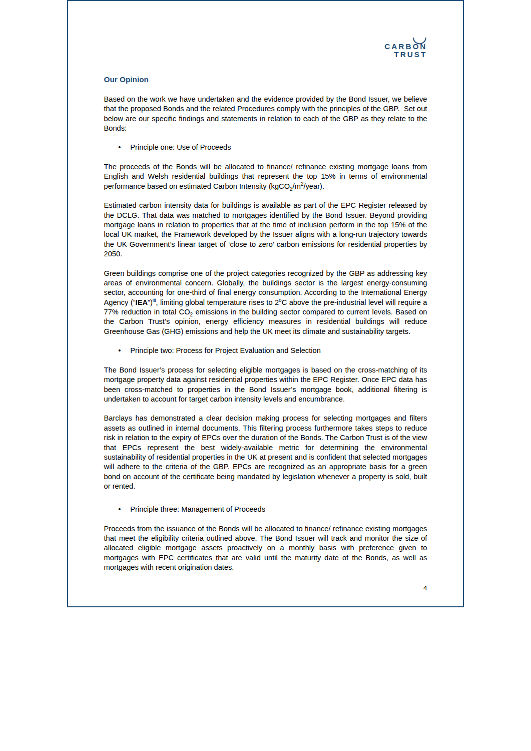◡ CARBON TRUST
Our Opinion
Based on the work we have undertaken and the evidence provided by the Bond Issuer, we believe that the proposed Bonds and the related Procedures comply with the principles of the GBP. Set out below are our specific findings and statements in relation to each of the GBP as they relate to the Bonds:
Principle one: Use of Proceeds
The proceeds of the Bonds will be allocated to finance/ refinance existing mortgage loans from English and Welsh residential buildings that represent the top 15% in terms of environmental performance based on estimated Carbon Intensity (kgCO2/m2/year).
Estimated carbon intensity data for buildings is available as part of the EPC Register released by the DCLG. That data was matched to mortgages identified by the Bond Issuer. Beyond providing mortgage loans in relation to properties that at the time of inclusion perform in the top 15% of the local UK market, the Framework developed by the Issuer aligns with a long-run trajectory towards the UK Government’s linear target of ‘close to zero’ carbon emissions for residential properties by 2050.
Green buildings comprise one of the project categories recognized by the GBP as addressing key areas of environmental concern. Globally, the buildings sector is the largest energy-consuming sector, accounting for one-third of final energy consumption. According to the International Energy Agency (“IEA”)iii, limiting global temperature rises to 2oC above the pre-industrial level will require a 77% reduction in total CO2 emissions in the building sector compared to current levels. Based on the Carbon Trust’s opinion, energy efficiency measures in residential buildings will reduce Greenhouse Gas (GHG) emissions and help the UK meet its climate and sustainability targets.
Principle two: Process for Project Evaluation and Selection
The Bond Issuer’s process for selecting eligible mortgages is based on the cross-matching of its mortgage property data against residential properties within the EPC Register. Once EPC data has been cross-matched to properties in the Bond Issuer’s mortgage book, additional filtering is undertaken to account for target carbon intensity levels and encumbrance.
Barclays has demonstrated a clear decision making process for selecting mortgages and filters assets as outlined in internal documents. This filtering process furthermore takes steps to reduce risk in relation to the expiry of EPCs over the duration of the Bonds. The Carbon Trust is of the view that EPCs represent the best widely-available metric for determining the environmental sustainability of residential properties in the UK at present and is confident that selected mortgages will adhere to the criteria of the GBP. EPCs are recognized as an appropriate basis for a green bond on account of the certificate being mandated by legislation whenever a property is sold, built or rented.
Principle three: Management of Proceeds
Proceeds from the issuance of the Bonds will be allocated to finance/ refinance existing mortgages that meet the eligibility criteria outlined above. The Bond Issuer will track and monitor the size of allocated eligible mortgage assets proactively on a monthly basis with preference given to mortgages with EPC certificates that are valid until the maturity date of the Bonds, as well as mortgages with recent origination dates.
4